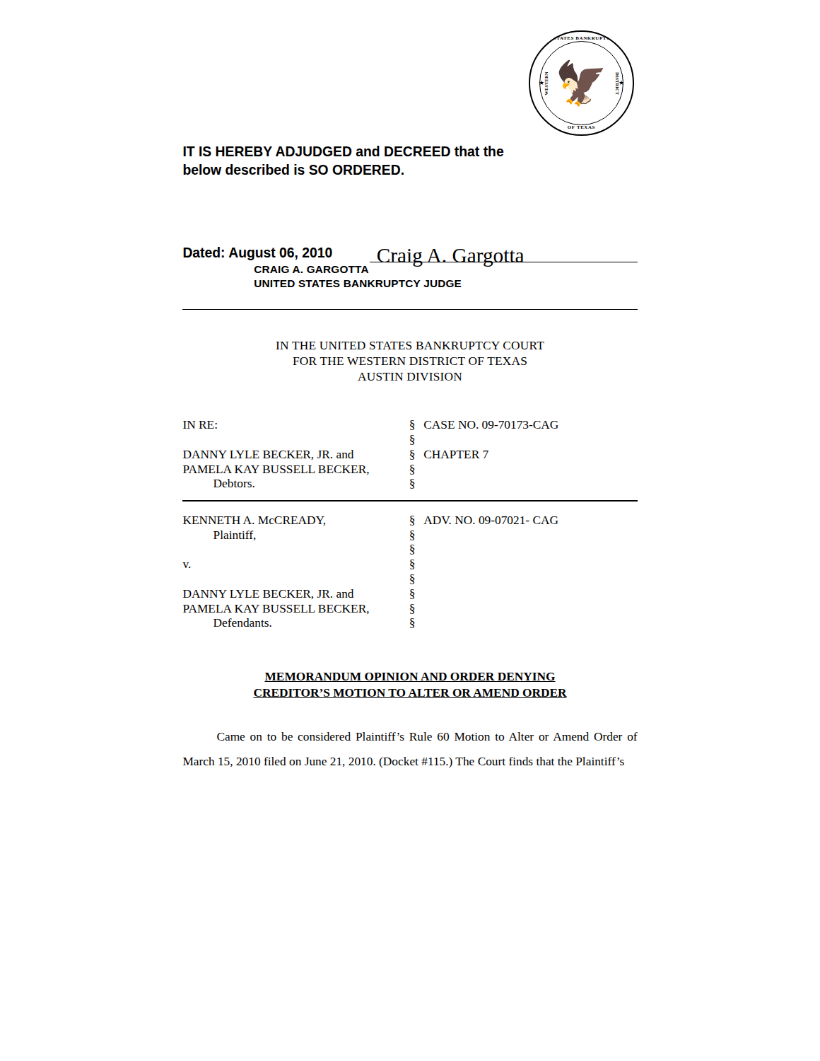UNITED STATES BANKRUPTCY COURT
🦅
★
★
WESTERN
DISTRICT
OF TEXAS
IT IS HEREBY ADJUDGED and DECREED that the below described is SO ORDERED.
Dated: August 06, 2010
Craig A. Gargotta
CRAIG A. GARGOTTA
UNITED STATES BANKRUPTCY JUDGE
IN THE UNITED STATES BANKRUPTCY COURT
FOR THE WESTERN DISTRICT OF TEXAS
AUSTIN DIVISION
| IN RE: | § | CASE NO. 09-70173-CAG |
| | § | |
| DANNY LYLE BECKER, JR. and | § | CHAPTER 7 |
| PAMELA KAY BUSSELL BECKER, | § | |
| Debtors. | § | |
| KENNETH A. McCREADY, | § | ADV. NO. 09-07021- CAG |
| Plaintiff, | § | |
| | § | |
| v. | § | |
| | § | |
| DANNY LYLE BECKER, JR. and | § | |
| PAMELA KAY BUSSELL BECKER, | § | |
| Defendants. | § | |
MEMORANDUM OPINION AND ORDER DENYING
CREDITOR’S MOTION TO ALTER OR AMEND ORDER
Came on to be considered Plaintiff’s Rule 60 Motion to Alter or Amend Order of March 15, 2010 filed on June 21, 2010. (Docket #115.) The Court finds that the Plaintiff’s